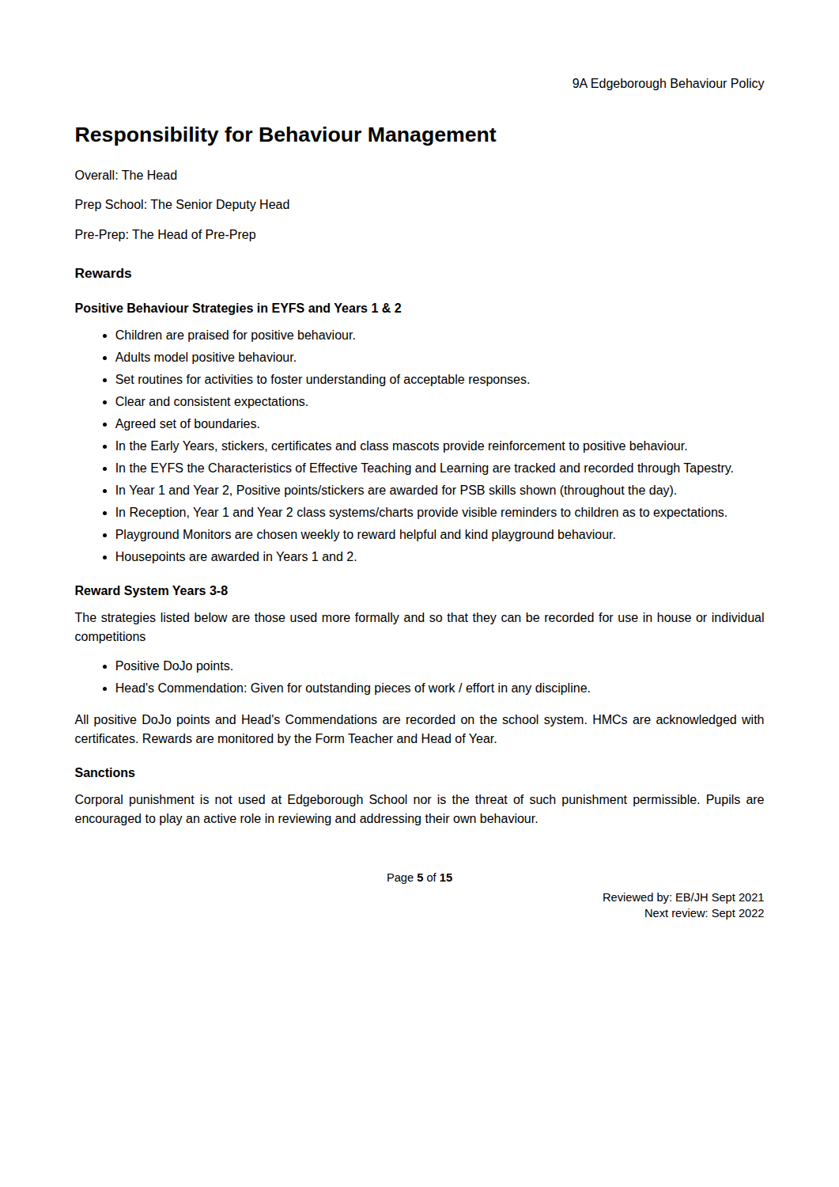9A Edgeborough Behaviour Policy
Responsibility for Behaviour Management
Overall: The Head
Prep School: The Senior Deputy Head
Pre-Prep: The Head of Pre-Prep
Rewards
Positive Behaviour Strategies in EYFS and Years 1 & 2
Children are praised for positive behaviour.
Adults model positive behaviour.
Set routines for activities to foster understanding of acceptable responses.
Clear and consistent expectations.
Agreed set of boundaries.
In the Early Years, stickers, certificates and class mascots provide reinforcement to positive behaviour.
In the EYFS the Characteristics of Effective Teaching and Learning are tracked and recorded through Tapestry.
In Year 1 and Year 2, Positive points/stickers are awarded for PSB skills shown (throughout the day).
In Reception, Year 1 and Year 2 class systems/charts provide visible reminders to children as to expectations.
Playground Monitors are chosen weekly to reward helpful and kind playground behaviour.
Housepoints are awarded in Years 1 and 2.
Reward System Years 3-8
The strategies listed below are those used more formally and so that they can be recorded for use in house or individual competitions
Positive DoJo points.
Head's Commendation: Given for outstanding pieces of work / effort in any discipline.
All positive DoJo points and Head's Commendations are recorded on the school system. HMCs are acknowledged with certificates. Rewards are monitored by the Form Teacher and Head of Year.
Sanctions
Corporal punishment is not used at Edgeborough School nor is the threat of such punishment permissible. Pupils are encouraged to play an active role in reviewing and addressing their own behaviour.
Page 5 of 15
Reviewed by: EB/JH Sept 2021
Next review: Sept 2022